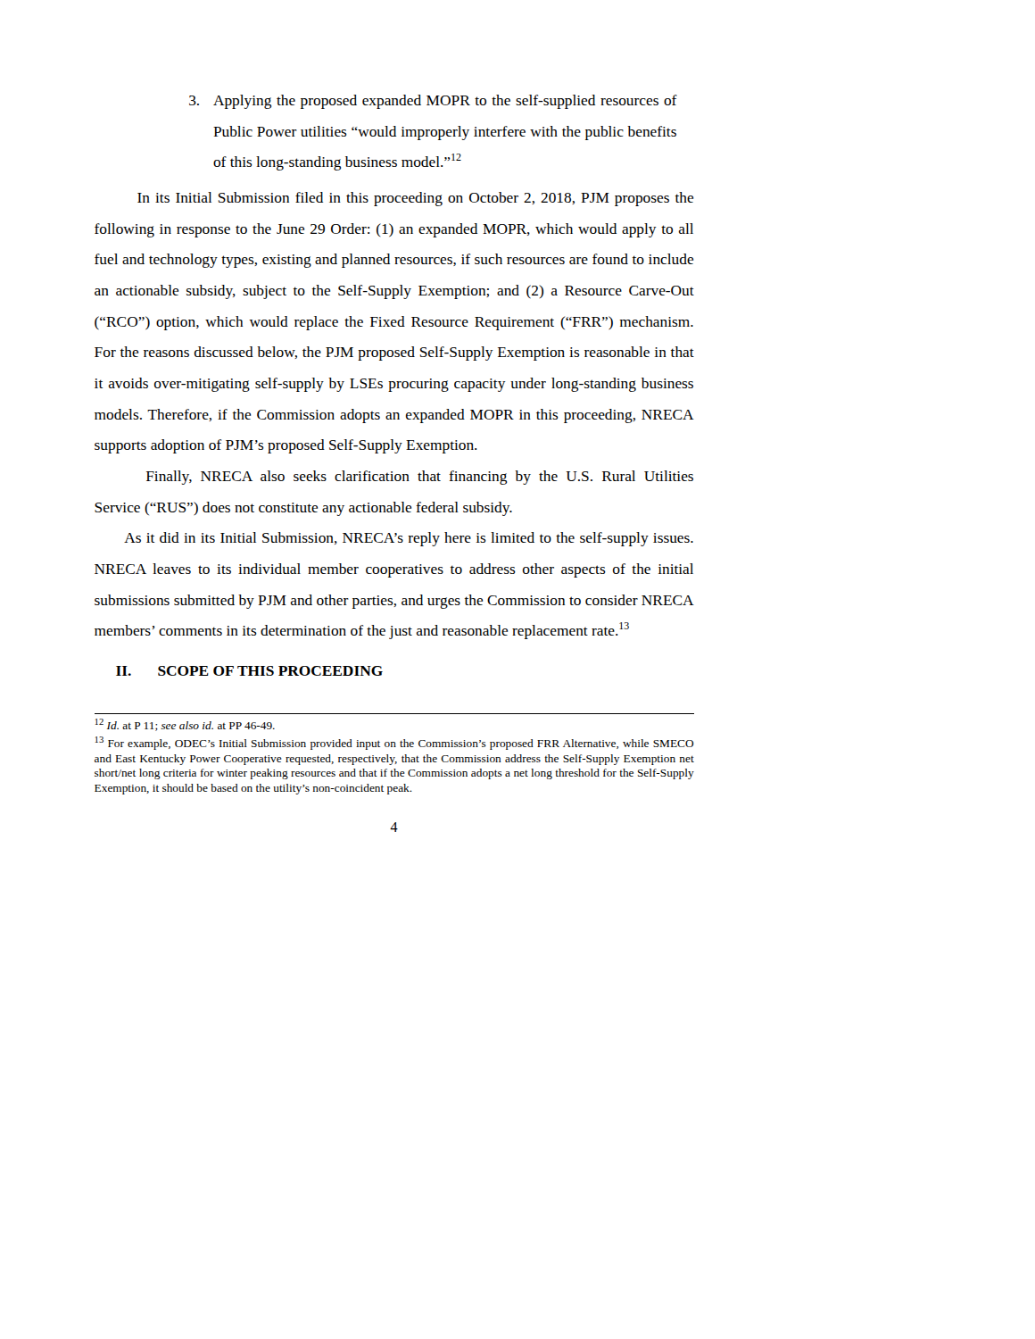3. Applying the proposed expanded MOPR to the self-supplied resources of Public Power utilities “would improperly interfere with the public benefits of this long-standing business model.”12
In its Initial Submission filed in this proceeding on October 2, 2018, PJM proposes the following in response to the June 29 Order: (1) an expanded MOPR, which would apply to all fuel and technology types, existing and planned resources, if such resources are found to include an actionable subsidy, subject to the Self-Supply Exemption; and (2) a Resource Carve-Out (“RCO”) option, which would replace the Fixed Resource Requirement (“FRR”) mechanism. For the reasons discussed below, the PJM proposed Self-Supply Exemption is reasonable in that it avoids over-mitigating self-supply by LSEs procuring capacity under long-standing business models. Therefore, if the Commission adopts an expanded MOPR in this proceeding, NRECA supports adoption of PJM’s proposed Self-Supply Exemption.
Finally, NRECA also seeks clarification that financing by the U.S. Rural Utilities Service (“RUS”) does not constitute any actionable federal subsidy.
As it did in its Initial Submission, NRECA’s reply here is limited to the self-supply issues. NRECA leaves to its individual member cooperatives to address other aspects of the initial submissions submitted by PJM and other parties, and urges the Commission to consider NRECA members’ comments in its determination of the just and reasonable replacement rate.13
II. SCOPE OF THIS PROCEEDING
12 Id. at P 11; see also id. at PP 46-49.
13 For example, ODEC’s Initial Submission provided input on the Commission’s proposed FRR Alternative, while SMECO and East Kentucky Power Cooperative requested, respectively, that the Commission address the Self-Supply Exemption net short/net long criteria for winter peaking resources and that if the Commission adopts a net long threshold for the Self-Supply Exemption, it should be based on the utility’s non-coincident peak.
4